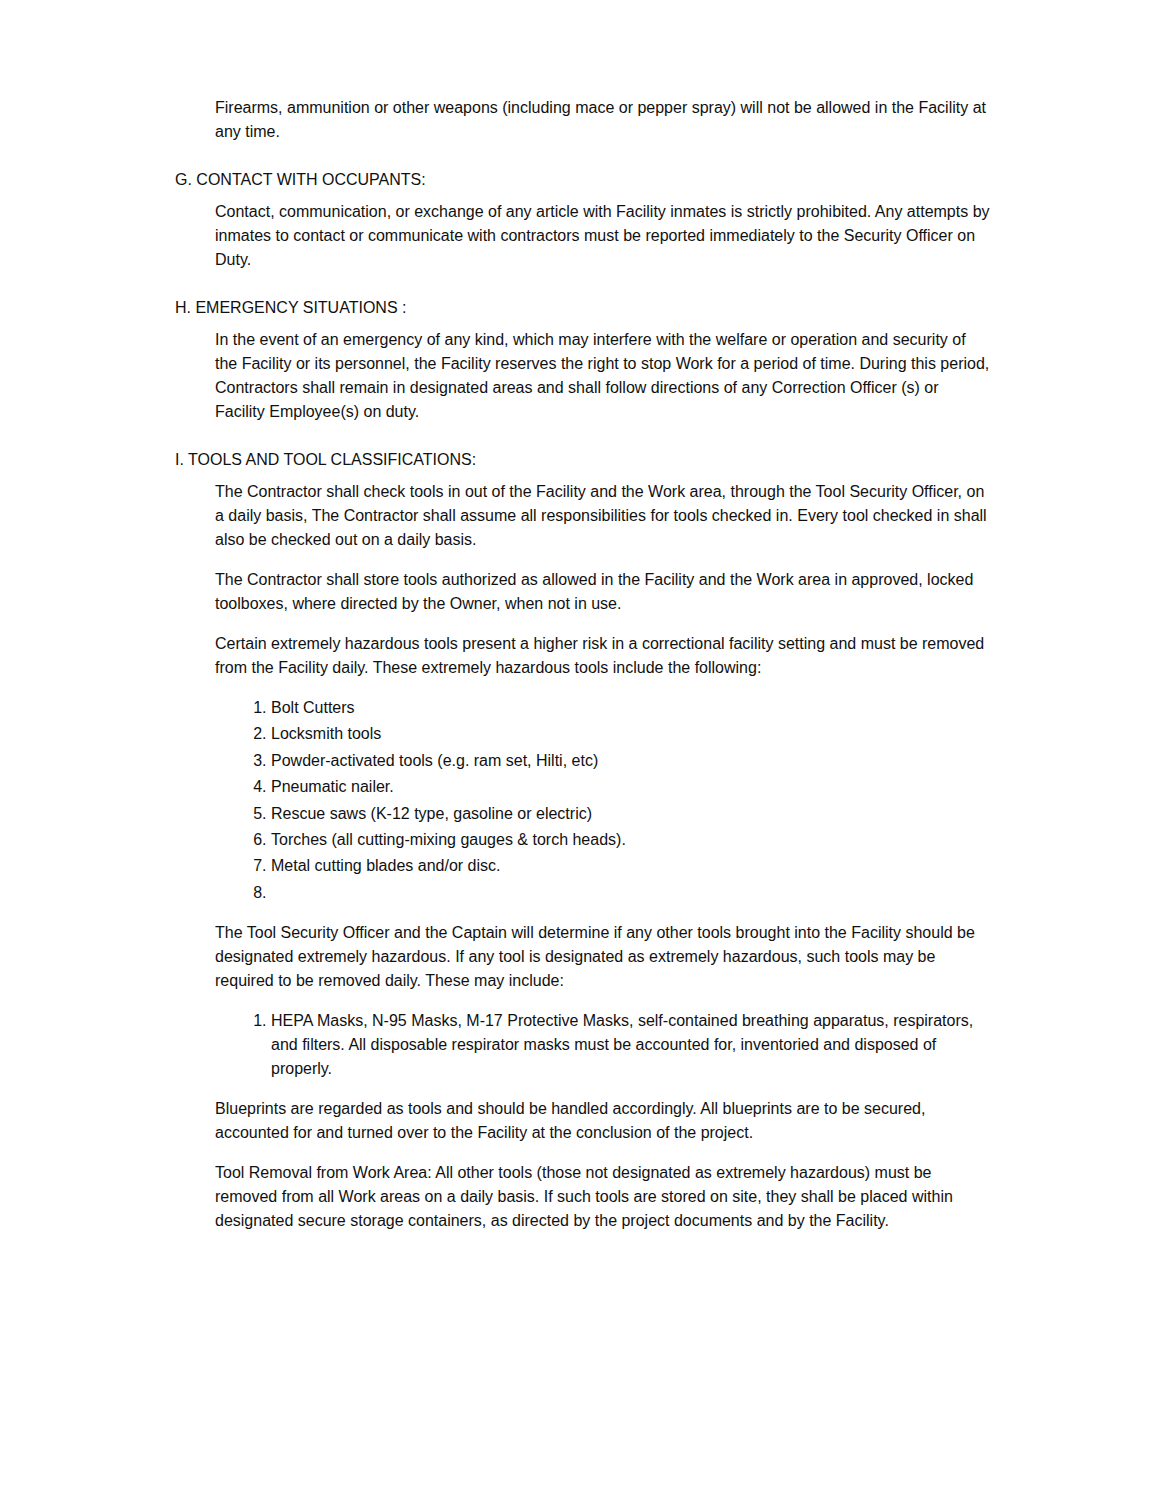Firearms, ammunition or other weapons (including mace or pepper spray) will not be allowed in the Facility at any time.
G. Contact with Occupants:
Contact, communication, or exchange of any article with Facility inmates is strictly prohibited. Any attempts by inmates to contact or communicate with contractors must be reported immediately to the Security Officer on Duty.
H. Emergency Situations :
In the event of an emergency of any kind, which may interfere with the welfare or operation and security of the Facility or its personnel, the Facility reserves the right to stop Work for a period of time. During this period, Contractors shall remain in designated areas and shall follow directions of any Correction Officer (s) or Facility Employee(s) on duty.
I. Tools and Tool Classifications:
The Contractor shall check tools in out of the Facility and the Work area, through the Tool Security Officer, on a daily basis, The Contractor shall assume all responsibilities for tools checked in. Every tool checked in shall also be checked out on a daily basis.
The Contractor shall store tools authorized as allowed in the Facility and the Work area in approved, locked toolboxes, where directed by the Owner, when not in use.
Certain extremely hazardous tools present a higher risk in a correctional facility setting and must be removed from the Facility daily. These extremely hazardous tools include the following:
Bolt Cutters
Locksmith tools
Powder-activated tools (e.g. ram set, Hilti, etc)
Pneumatic nailer.
Rescue saws (K-12 type, gasoline or electric)
Torches (all cutting-mixing gauges & torch heads).
Metal cutting blades and/or disc.
The Tool Security Officer and the Captain will determine if any other tools brought into the Facility should be designated extremely hazardous. If any tool is designated as extremely hazardous, such tools may be required to be removed daily. These may include:
HEPA Masks, N-95 Masks, M-17 Protective Masks, self-contained breathing apparatus, respirators, and filters. All disposable respirator masks must be accounted for, inventoried and disposed of properly.
Blueprints are regarded as tools and should be handled accordingly. All blueprints are to be secured, accounted for and turned over to the Facility at the conclusion of the project.
Tool Removal from Work Area: All other tools (those not designated as extremely hazardous) must be removed from all Work areas on a daily basis. If such tools are stored on site, they shall be placed within designated secure storage containers, as directed by the project documents and by the Facility.